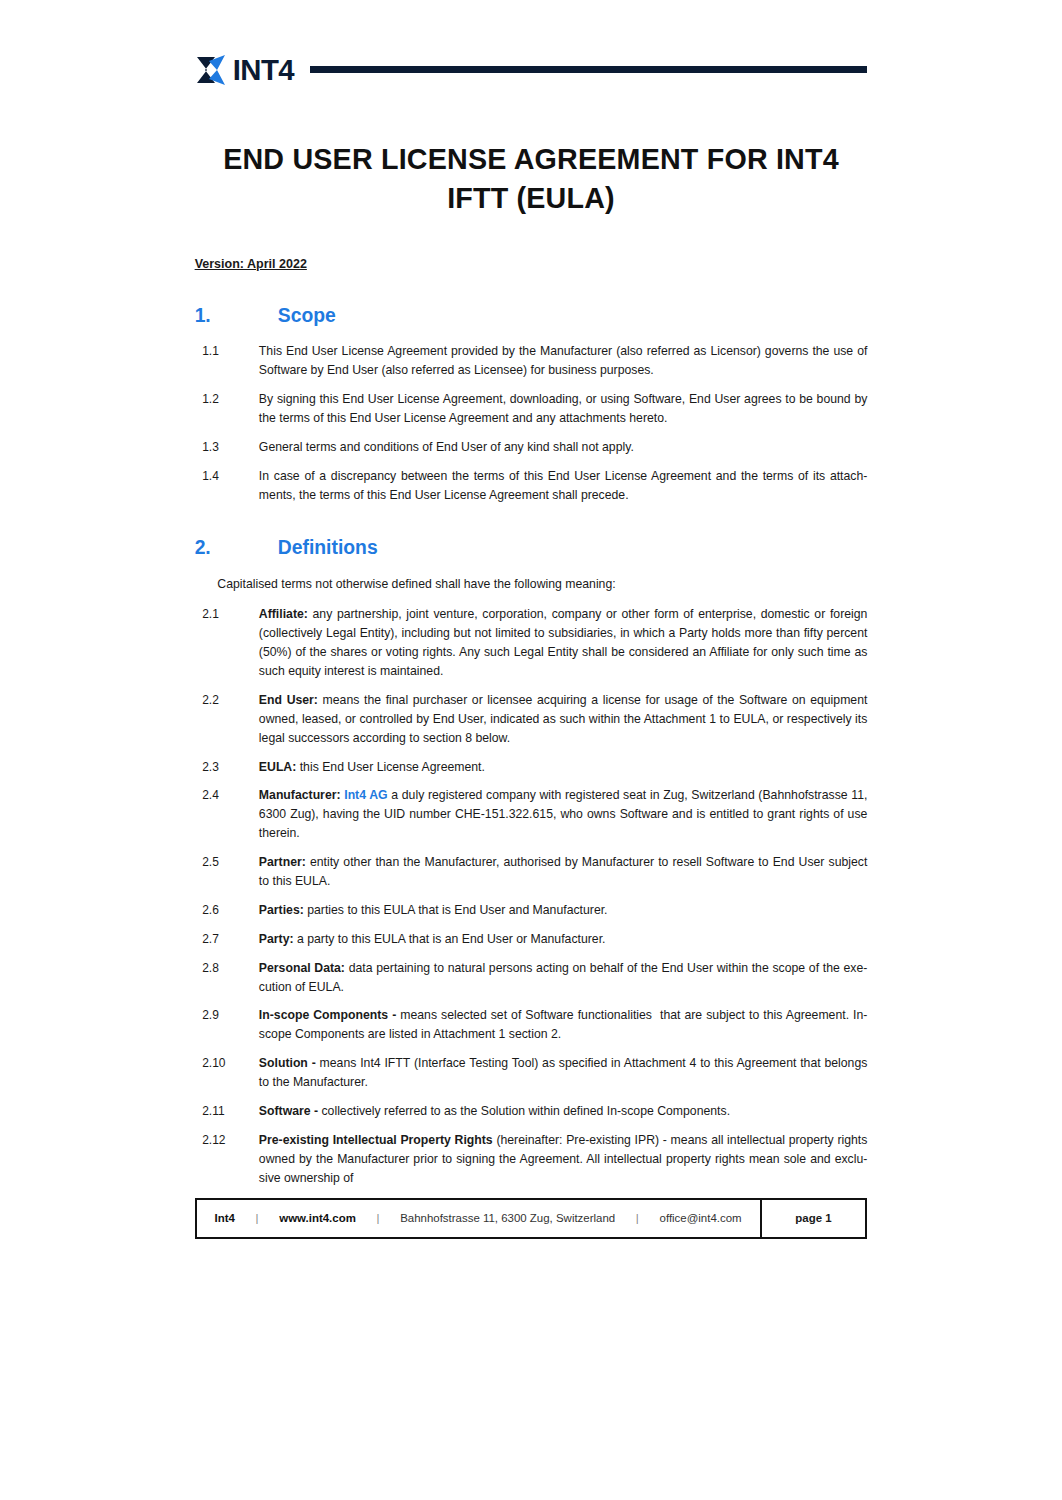INT4
END USER LICENSE AGREEMENT FOR INT4 IFTT (EULA)
Version: April 2022
1. Scope
1.1
This End User License Agreement provided by the Manufacturer (also referred as Licensor) governs the use of Software by End User (also referred as Licensee) for business purposes.
1.2
By signing this End User License Agreement, downloading, or using Software, End User agrees to be bound by the terms of this End User License Agreement and any attachments hereto.
1.3
General terms and conditions of End User of any kind shall not apply.
1.4
In case of a discrepancy between the terms of this End User License Agreement and the terms of its attachments, the terms of this End User License Agreement shall precede.
2. Definitions
Capitalised terms not otherwise defined shall have the following meaning:
2.1
Affiliate: any partnership, joint venture, corporation, company or other form of enterprise, domestic or foreign (collectively Legal Entity), including but not limited to subsidiaries, in which a Party holds more than fifty percent (50%) of the shares or voting rights. Any such Legal Entity shall be considered an Affiliate for only such time as such equity interest is maintained.
2.2
End User: means the final purchaser or licensee acquiring a license for usage of the Software on equipment owned, leased, or controlled by End User, indicated as such within the Attachment 1 to EULA, or respectively its legal successors according to section 8 below.
2.3
EULA: this End User License Agreement.
2.4
Manufacturer: Int4 AG a duly registered company with registered seat in Zug, Switzerland (Bahnhofstrasse 11, 6300 Zug), having the UID number CHE-151.322.615, who owns Software and is entitled to grant rights of use therein.
2.5
Partner: entity other than the Manufacturer, authorised by Manufacturer to resell Software to End User subject to this EULA.
2.6
Parties: parties to this EULA that is End User and Manufacturer.
2.7
Party: a party to this EULA that is an End User or Manufacturer.
2.8
Personal Data: data pertaining to natural persons acting on behalf of the End User within the scope of the execution of EULA.
2.9
In-scope Components - means selected set of Software functionalities that are subject to this Agreement. In-scope Components are listed in Attachment 1 section 2.
2.10
Solution - means Int4 IFTT (Interface Testing Tool) as specified in Attachment 4 to this Agreement that belongs to the Manufacturer.
2.11
Software - collectively referred to as the Solution within defined In-scope Components.
2.12
Pre-existing Intellectual Property Rights (hereinafter: Pre-existing IPR) - means all intellectual property rights owned by the Manufacturer prior to signing the Agreement. All intellectual property rights mean sole and exclusive ownership of
Int4 | www.int4.com | Bahnhofstrasse 11, 6300 Zug, Switzerland | office@int4.com
page 1